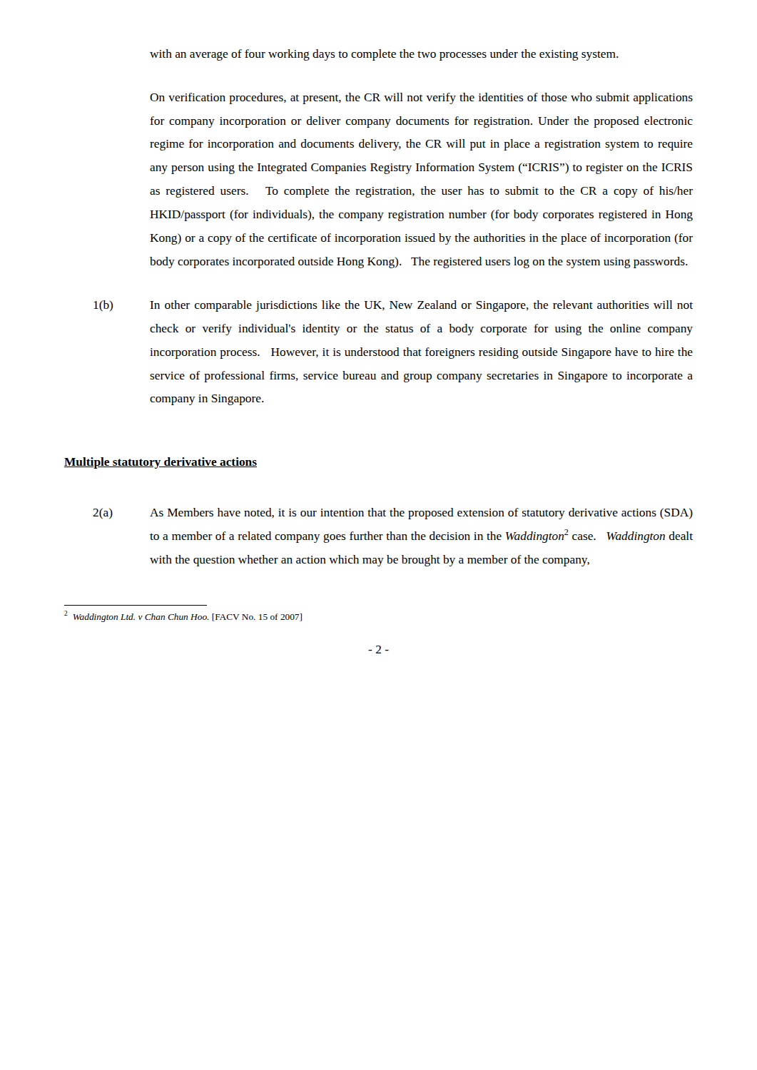with an average of four working days to complete the two processes under the existing system.
On verification procedures, at present, the CR will not verify the identities of those who submit applications for company incorporation or deliver company documents for registration. Under the proposed electronic regime for incorporation and documents delivery, the CR will put in place a registration system to require any person using the Integrated Companies Registry Information System (“ICRIS”) to register on the ICRIS as registered users. To complete the registration, the user has to submit to the CR a copy of his/her HKID/passport (for individuals), the company registration number (for body corporates registered in Hong Kong) or a copy of the certificate of incorporation issued by the authorities in the place of incorporation (for body corporates incorporated outside Hong Kong). The registered users log on the system using passwords.
1(b)
In other comparable jurisdictions like the UK, New Zealand or Singapore, the relevant authorities will not check or verify individual's identity or the status of a body corporate for using the online company incorporation process. However, it is understood that foreigners residing outside Singapore have to hire the service of professional firms, service bureau and group company secretaries in Singapore to incorporate a company in Singapore.
Multiple statutory derivative actions
2(a)
As Members have noted, it is our intention that the proposed extension of statutory derivative actions (SDA) to a member of a related company goes further than the decision in the Waddington2 case. Waddington dealt with the question whether an action which may be brought by a member of the company,
2 Waddington Ltd. v Chan Chun Hoo. [FACV No. 15 of 2007]
- 2 -